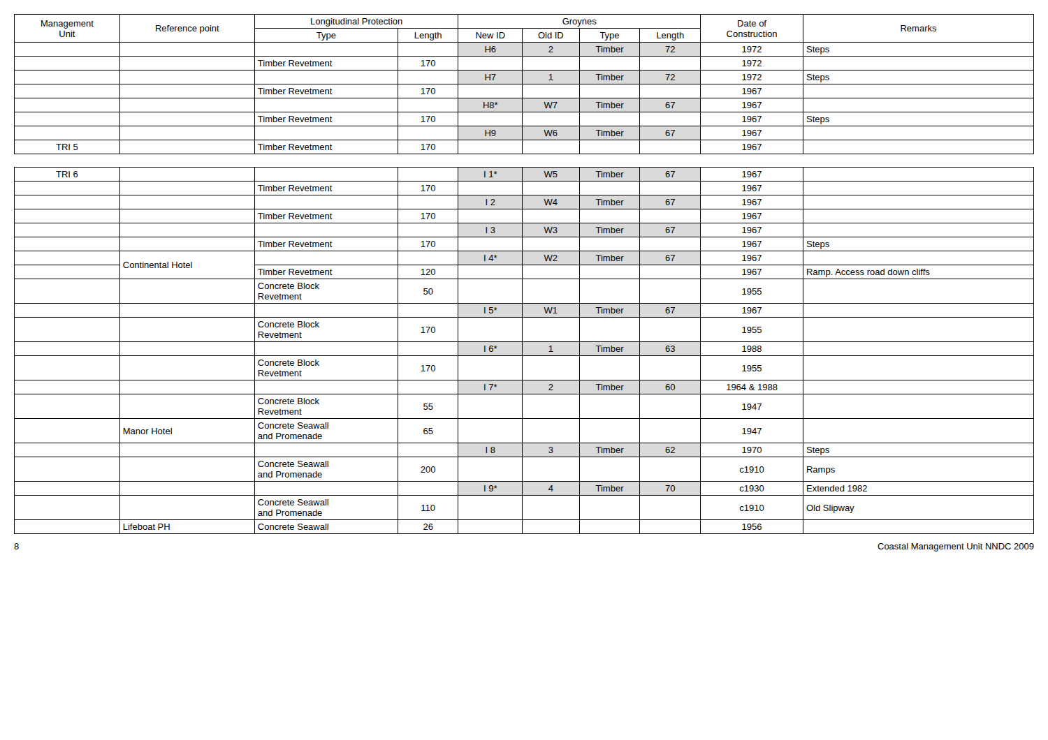| Management Unit | Reference point | Longitudinal Protection | Groynes | Date of Construction | Remarks |
| --- | --- | --- | --- | --- | --- |
| Type | Length | New ID | Old ID | Type | Length |
| | | | | H6 | 2 | Timber | 72 | 1972 | Steps |
| | | Timber Revetment | 170 | | | | | 1972 | |
| | | | | H7 | 1 | Timber | 72 | 1972 | Steps |
| | | Timber Revetment | 170 | | | | | 1967 | |
| | | | | H8* | W7 | Timber | 67 | 1967 | |
| | | Timber Revetment | 170 | | | | | 1967 | Steps |
| | | | | H9 | W6 | Timber | 67 | 1967 | |
| TRI 5 | | Timber Revetment | 170 | | | | | 1967 | |
| TRI 6 | | | | I 1* | W5 | Timber | 67 | 1967 | |
| | | Timber Revetment | 170 | | | | | 1967 | |
| | | | | I 2 | W4 | Timber | 67 | 1967 | |
| | | Timber Revetment | 170 | | | | | 1967 | |
| | | | | I 3 | W3 | Timber | 67 | 1967 | |
| | | Timber Revetment | 170 | | | | | 1967 | Steps |
| | Continental Hotel | | | I 4* | W2 | Timber | 67 | 1967 | |
| | Timber Revetment | 120 | | | | | 1967 | Ramp. Access road down cliffs |
| | | Concrete Block Revetment | 50 | | | | | 1955 | |
| | | | | I 5* | W1 | Timber | 67 | 1967 | |
| | | Concrete Block Revetment | 170 | | | | | 1955 | |
| | | | | I 6* | 1 | Timber | 63 | 1988 | |
| | | Concrete Block Revetment | 170 | | | | | 1955 | |
| | | | | I 7* | 2 | Timber | 60 | 1964 & 1988 | |
| | | Concrete Block Revetment | 55 | | | | | 1947 | |
| | Manor Hotel | Concrete Seawall and Promenade | 65 | | | | | 1947 | |
| | | | | I 8 | 3 | Timber | 62 | 1970 | Steps |
| | | Concrete Seawall and Promenade | 200 | | | | | c1910 | Ramps |
| | | | | I 9* | 4 | Timber | 70 | c1930 | Extended 1982 |
| | | Concrete Seawall and Promenade | 110 | | | | | c1910 | Old Slipway |
| | Lifeboat PH | Concrete Seawall | 26 | | | | | 1956 | |
8
Coastal Management Unit NNDC 2009